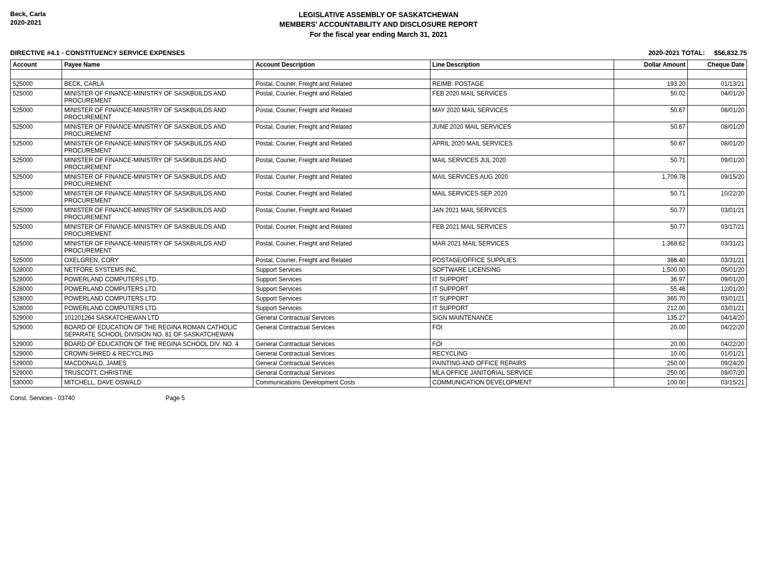Beck, Carla
2020-2021
LEGISLATIVE ASSEMBLY OF SASKATCHEWAN
MEMBERS' ACCOUNTABILITY AND DISCLOSURE REPORT
For the fiscal year ending March 31, 2021
DIRECTIVE #4.1 - CONSTITUENCY SERVICE EXPENSES
2020-2021 TOTAL: $56,832.75
| Account | Payee Name | Account Description | Line Description | Dollar Amount | Cheque Date |
| --- | --- | --- | --- | --- | --- |
| 525000 | BECK, CARLA | Postal, Courier, Freight and Related | REIMB: POSTAGE | 193.20 | 01/13/21 |
| 525000 | MINISTER OF FINANCE-MINISTRY OF SASKBUILDS AND PROCUREMENT | Postal, Courier, Freight and Related | FEB 2020 MAIL SERVICES | 50.02 | 04/01/20 |
| 525000 | MINISTER OF FINANCE-MINISTRY OF SASKBUILDS AND PROCUREMENT | Postal, Courier, Freight and Related | MAY 2020 MAIL SERVICES | 50.67 | 08/01/20 |
| 525000 | MINISTER OF FINANCE-MINISTRY OF SASKBUILDS AND PROCUREMENT | Postal, Courier, Freight and Related | JUNE 2020 MAIL SERVICES | 50.67 | 08/01/20 |
| 525000 | MINISTER OF FINANCE-MINISTRY OF SASKBUILDS AND PROCUREMENT | Postal, Courier, Freight and Related | APRIL 2020 MAIL SERVICES | 50.67 | 08/01/20 |
| 525000 | MINISTER OF FINANCE-MINISTRY OF SASKBUILDS AND PROCUREMENT | Postal, Courier, Freight and Related | MAIL SERVICES JUL 2020 | 50.71 | 09/01/20 |
| 525000 | MINISTER OF FINANCE-MINISTRY OF SASKBUILDS AND PROCUREMENT | Postal, Courier, Freight and Related | MAIL SERVICES AUG 2020 | 1,709.78 | 09/15/20 |
| 525000 | MINISTER OF FINANCE-MINISTRY OF SASKBUILDS AND PROCUREMENT | Postal, Courier, Freight and Related | MAIL SERVICES SEP 2020 | 50.71 | 10/22/20 |
| 525000 | MINISTER OF FINANCE-MINISTRY OF SASKBUILDS AND PROCUREMENT | Postal, Courier, Freight and Related | JAN 2021 MAIL SERVICES | 50.77 | 03/01/21 |
| 525000 | MINISTER OF FINANCE-MINISTRY OF SASKBUILDS AND PROCUREMENT | Postal, Courier, Freight and Related | FEB 2021 MAIL SERVICES | 50.77 | 03/17/21 |
| 525000 | MINISTER OF FINANCE-MINISTRY OF SASKBUILDS AND PROCUREMENT | Postal, Courier, Freight and Related | MAR 2021 MAIL SERVICES | 1,368.62 | 03/31/21 |
| 525000 | OXELGREN, CORY | Postal, Courier, Freight and Related | POSTAGE/OFFICE SUPPLIES | 386.40 | 03/31/21 |
| 528000 | NETFORE SYSTEMS INC. | Support Services | SOFTWARE LICENSING | 1,500.00 | 05/01/20 |
| 528000 | POWERLAND COMPUTERS LTD. | Support Services | IT SUPPORT | 36.97 | 09/01/20 |
| 528000 | POWERLAND COMPUTERS LTD. | Support Services | IT SUPPORT | 55.46 | 12/01/20 |
| 528000 | POWERLAND COMPUTERS LTD. | Support Services | IT SUPPORT | 365.70 | 03/01/21 |
| 528000 | POWERLAND COMPUTERS LTD. | Support Services | IT SUPPORT | 212.00 | 03/01/21 |
| 529000 | 101201264 SASKATCHEWAN LTD | General Contractual Services | SIGN MAINTENANCE | 135.27 | 04/14/20 |
| 529000 | BOARD OF EDUCATION OF THE REGINA ROMAN CATHOLIC SEPARATE SCHOOL DIVISION NO. 81 OF SASKATCHEWAN | General Contractual Services | FOI | 20.00 | 04/22/20 |
| 529000 | BOARD OF EDUCATION OF THE REGINA SCHOOL DIV. NO. 4 | General Contractual Services | FOI | 20.00 | 04/22/20 |
| 529000 | CROWN SHRED & RECYCLING | General Contractual Services | RECYCLING | 10.00 | 01/01/21 |
| 529000 | MACDONALD, JAMES | General Contractual Services | PAINTING AND OFFICE REPAIRS | 250.00 | 09/24/20 |
| 529000 | TRUSCOTT, CHRISTINE | General Contractual Services | MLA OFFICE JANITORIAL SERVICE | 250.00 | 09/07/20 |
| 530000 | MITCHELL, DAVE OSWALD | Communications Development Costs | COMMUNICATION DEVELOPMENT | 100.00 | 03/15/21 |
Const. Services - 03740
Page 5